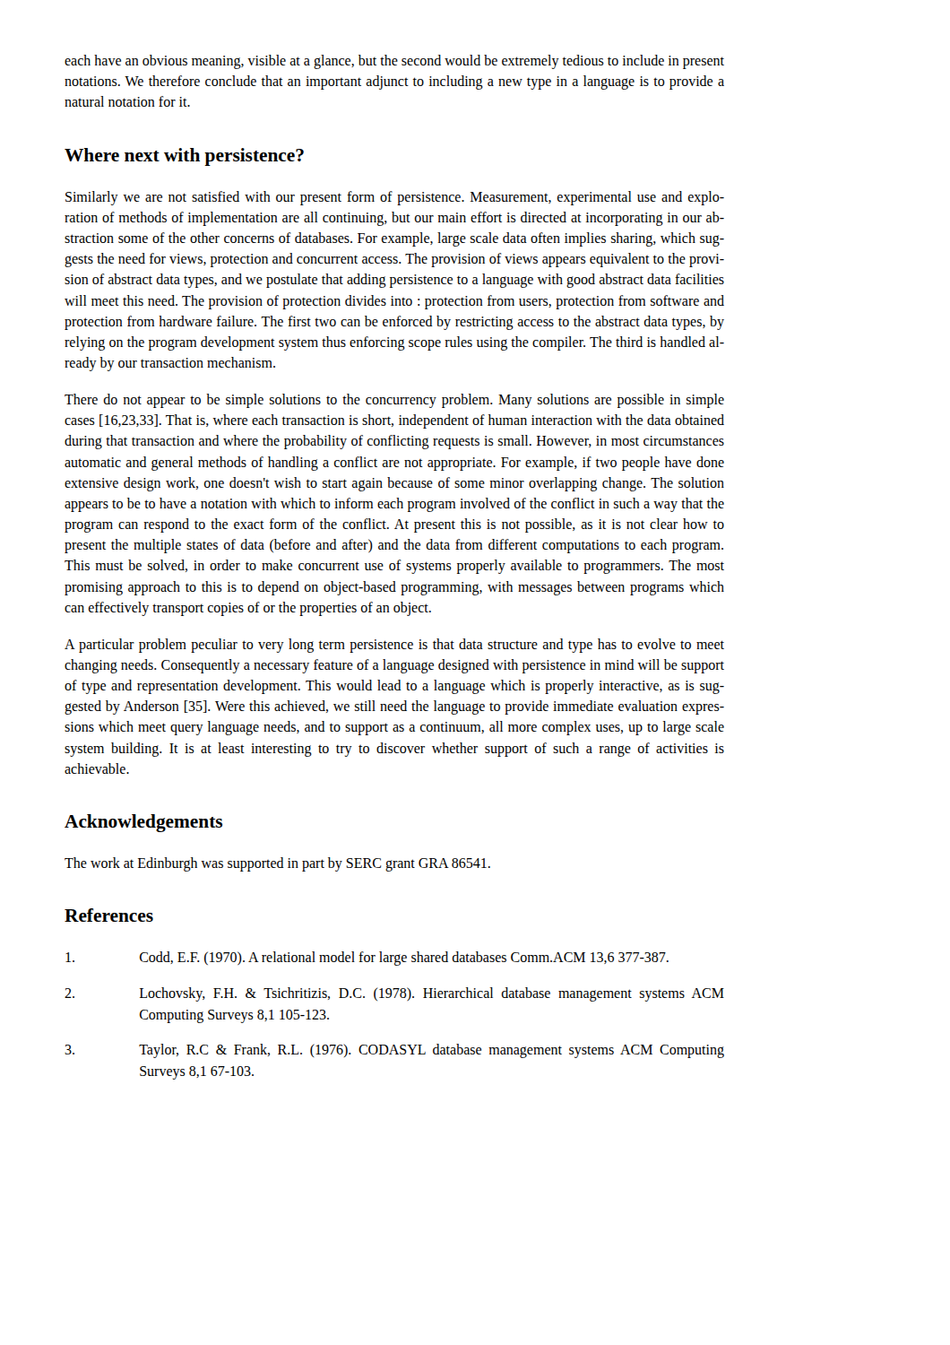each have an obvious meaning, visible at a glance, but the second would be extremely tedious to include in present notations. We therefore conclude that an important adjunct to including a new type in a language is to provide a natural notation for it.
Where next with persistence?
Similarly we are not satisfied with our present form of persistence. Measurement, experimental use and exploration of methods of implementation are all continuing, but our main effort is directed at incorporating in our abstraction some of the other concerns of databases. For example, large scale data often implies sharing, which suggests the need for views, protection and concurrent access. The provision of views appears equivalent to the provision of abstract data types, and we postulate that adding persistence to a language with good abstract data facilities will meet this need. The provision of protection divides into : protection from users, protection from software and protection from hardware failure. The first two can be enforced by restricting access to the abstract data types, by relying on the program development system thus enforcing scope rules using the compiler. The third is handled already by our transaction mechanism.
There do not appear to be simple solutions to the concurrency problem. Many solutions are possible in simple cases [16,23,33]. That is, where each transaction is short, independent of human interaction with the data obtained during that transaction and where the probability of conflicting requests is small. However, in most circumstances automatic and general methods of handling a conflict are not appropriate. For example, if two people have done extensive design work, one doesn't wish to start again because of some minor overlapping change. The solution appears to be to have a notation with which to inform each program involved of the conflict in such a way that the program can respond to the exact form of the conflict. At present this is not possible, as it is not clear how to present the multiple states of data (before and after) and the data from different computations to each program. This must be solved, in order to make concurrent use of systems properly available to programmers. The most promising approach to this is to depend on object-based programming, with messages between programs which can effectively transport copies of or the properties of an object.
A particular problem peculiar to very long term persistence is that data structure and type has to evolve to meet changing needs. Consequently a necessary feature of a language designed with persistence in mind will be support of type and representation development. This would lead to a language which is properly interactive, as is suggested by Anderson [35]. Were this achieved, we still need the language to provide immediate evaluation expressions which meet query language needs, and to support as a continuum, all more complex uses, up to large scale system building. It is at least interesting to try to discover whether support of such a range of activities is achievable.
Acknowledgements
The work at Edinburgh was supported in part by SERC grant GRA 86541.
References
Codd, E.F. (1970). A relational model for large shared databases Comm.ACM 13,6 377-387.
Lochovsky, F.H. & Tsichritizis, D.C. (1978). Hierarchical database management systems ACM Computing Surveys 8,1 105-123.
Taylor, R.C & Frank, R.L. (1976). CODASYL database management systems ACM Computing Surveys 8,1 67-103.